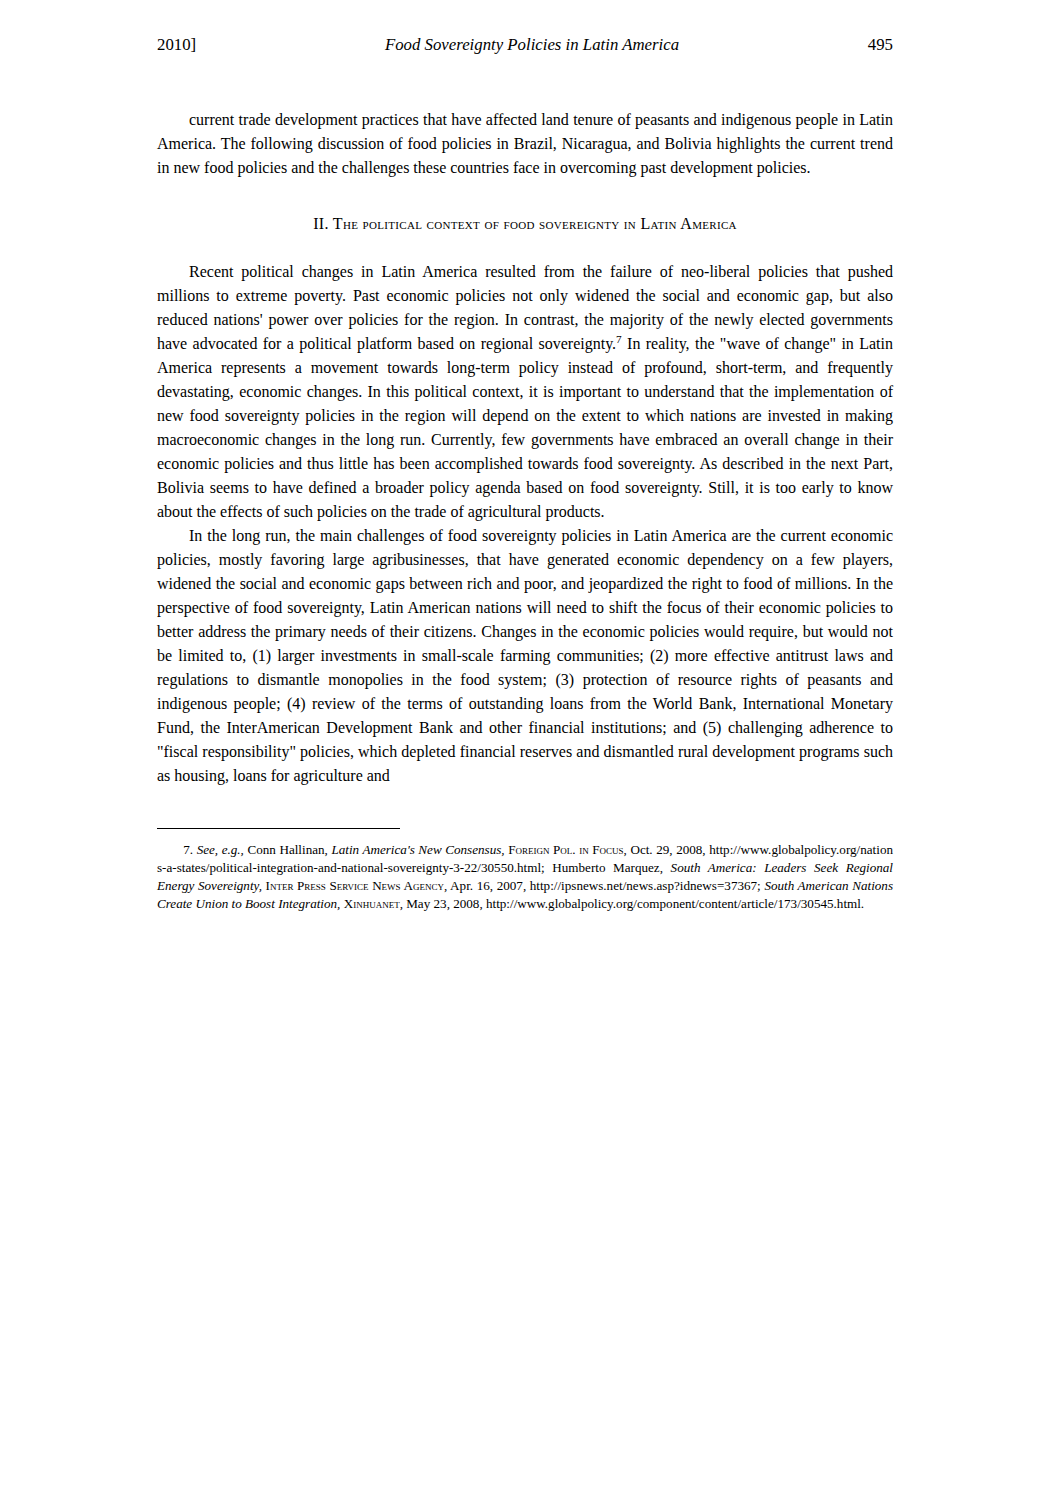2010] Food Sovereignty Policies in Latin America 495
current trade development practices that have affected land tenure of peasants and indigenous people in Latin America. The following discussion of food policies in Brazil, Nicaragua, and Bolivia highlights the current trend in new food policies and the challenges these countries face in overcoming past development policies.
II. The political context of food sovereignty in Latin America
Recent political changes in Latin America resulted from the failure of neo-liberal policies that pushed millions to extreme poverty. Past economic policies not only widened the social and economic gap, but also reduced nations' power over policies for the region. In contrast, the majority of the newly elected governments have advocated for a political platform based on regional sovereignty.7 In reality, the "wave of change" in Latin America represents a movement towards long-term policy instead of profound, short-term, and frequently devastating, economic changes. In this political context, it is important to understand that the implementation of new food sovereignty policies in the region will depend on the extent to which nations are invested in making macroeconomic changes in the long run. Currently, few governments have embraced an overall change in their economic policies and thus little has been accomplished towards food sovereignty. As described in the next Part, Bolivia seems to have defined a broader policy agenda based on food sovereignty. Still, it is too early to know about the effects of such policies on the trade of agricultural products.
In the long run, the main challenges of food sovereignty policies in Latin America are the current economic policies, mostly favoring large agribusinesses, that have generated economic dependency on a few players, widened the social and economic gaps between rich and poor, and jeopardized the right to food of millions. In the perspective of food sovereignty, Latin American nations will need to shift the focus of their economic policies to better address the primary needs of their citizens. Changes in the economic policies would require, but would not be limited to, (1) larger investments in small-scale farming communities; (2) more effective antitrust laws and regulations to dismantle monopolies in the food system; (3) protection of resource rights of peasants and indigenous people; (4) review of the terms of outstanding loans from the World Bank, International Monetary Fund, the InterAmerican Development Bank and other financial institutions; and (5) challenging adherence to "fiscal responsibility" policies, which depleted financial reserves and dismantled rural development programs such as housing, loans for agriculture and
7. See, e.g., Conn Hallinan, Latin America's New Consensus, Foreign Pol. in Focus, Oct. 29, 2008, http://www.globalpolicy.org/nations-a-states/political-integration-and-national-sovereignty-3-22/30550.html; Humberto Marquez, South America: Leaders Seek Regional Energy Sovereignty, Inter Press Service News Agency, Apr. 16, 2007, http://ipsnews.net/news.asp?idnews=37367; South American Nations Create Union to Boost Integration, Xinhuanet, May 23, 2008, http://www.globalpolicy.org/component/content/article/173/30545.html.